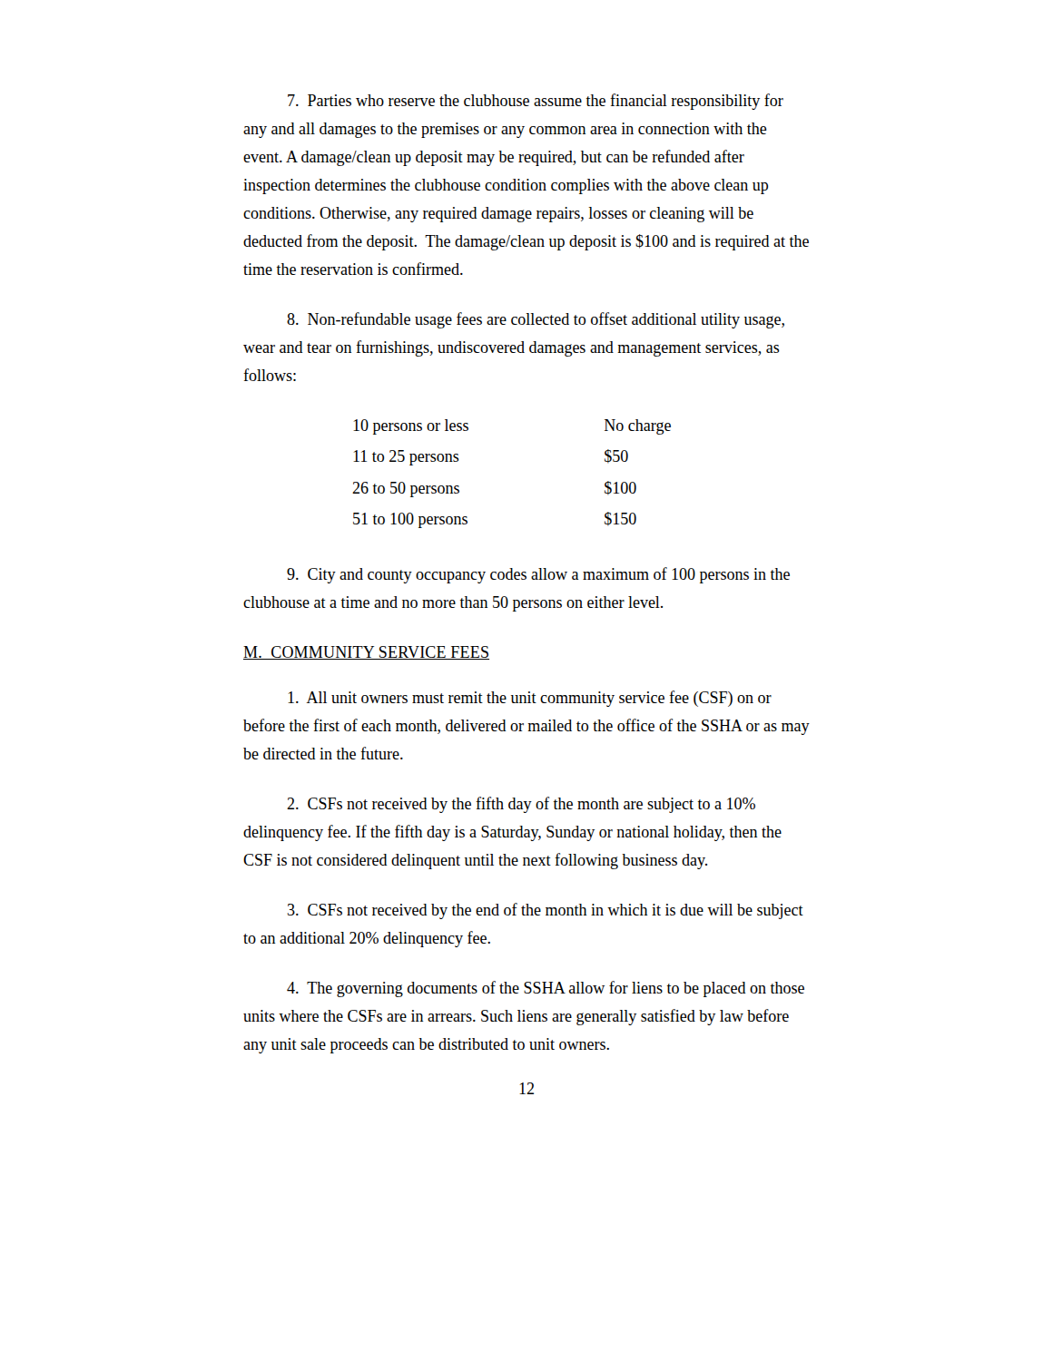7. Parties who reserve the clubhouse assume the financial responsibility for any and all damages to the premises or any common area in connection with the event. A damage/clean up deposit may be required, but can be refunded after inspection determines the clubhouse condition complies with the above clean up conditions. Otherwise, any required damage repairs, losses or cleaning will be deducted from the deposit. The damage/clean up deposit is $100 and is required at the time the reservation is confirmed.
8. Non-refundable usage fees are collected to offset additional utility usage, wear and tear on furnishings, undiscovered damages and management services, as follows:
| 10 persons or less | No charge |
| 11 to 25 persons | $50 |
| 26 to 50 persons | $100 |
| 51 to 100 persons | $150 |
9. City and county occupancy codes allow a maximum of 100 persons in the clubhouse at a time and no more than 50 persons on either level.
M. COMMUNITY SERVICE FEES
1. All unit owners must remit the unit community service fee (CSF) on or before the first of each month, delivered or mailed to the office of the SSHA or as may be directed in the future.
2. CSFs not received by the fifth day of the month are subject to a 10% delinquency fee. If the fifth day is a Saturday, Sunday or national holiday, then the CSF is not considered delinquent until the next following business day.
3. CSFs not received by the end of the month in which it is due will be subject to an additional 20% delinquency fee.
4. The governing documents of the SSHA allow for liens to be placed on those units where the CSFs are in arrears. Such liens are generally satisfied by law before any unit sale proceeds can be distributed to unit owners.
12